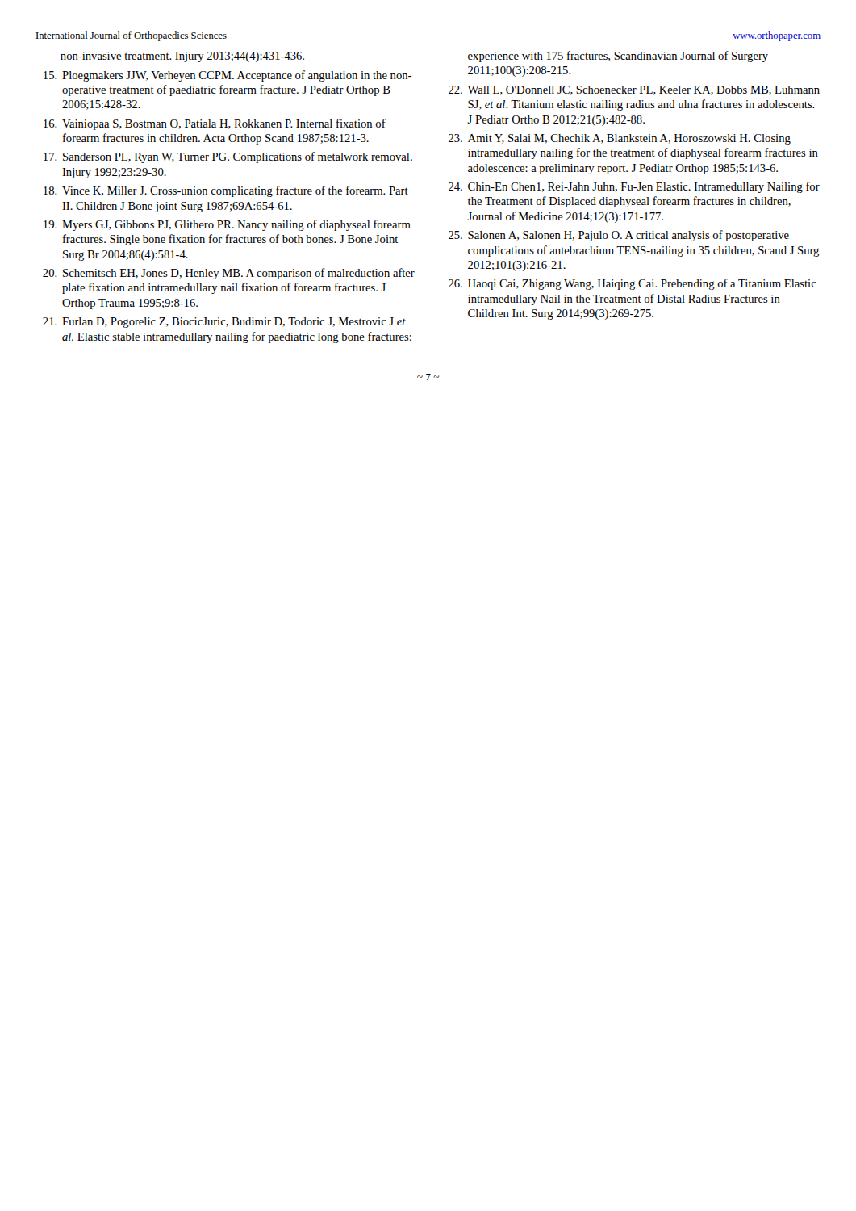International Journal of Orthopaedics Sciences www.orthopaper.com
non-invasive treatment. Injury 2013;44(4):431-436.
Ploegmakers JJW, Verheyen CCPM. Acceptance of angulation in the non-operative treatment of paediatric forearm fracture. J Pediatr Orthop B 2006;15:428-32.
Vainiopaa S, Bostman O, Patiala H, Rokkanen P. Internal fixation of forearm fractures in children. Acta Orthop Scand 1987;58:121-3.
Sanderson PL, Ryan W, Turner PG. Complications of metalwork removal. Injury 1992;23:29-30.
Vince K, Miller J. Cross-union complicating fracture of the forearm. Part II. Children J Bone joint Surg 1987;69A:654-61.
Myers GJ, Gibbons PJ, Glithero PR. Nancy nailing of diaphyseal forearm fractures. Single bone fixation for fractures of both bones. J Bone Joint Surg Br 2004;86(4):581-4.
Schemitsch EH, Jones D, Henley MB. A comparison of malreduction after plate fixation and intramedullary nail fixation of forearm fractures. J Orthop Trauma 1995;9:8-16.
Furlan D, Pogorelic Z, BiocicJuric, Budimir D, Todoric J, Mestrovic J et al. Elastic stable intramedullary nailing for paediatric long bone fractures: experience with 175 fractures, Scandinavian Journal of Surgery 2011;100(3):208-215.
Wall L, O'Donnell JC, Schoenecker PL, Keeler KA, Dobbs MB, Luhmann SJ, et al. Titanium elastic nailing radius and ulna fractures in adolescents. J Pediatr Ortho B 2012;21(5):482-88.
Amit Y, Salai M, Chechik A, Blankstein A, Horoszowski H. Closing intramedullary nailing for the treatment of diaphyseal forearm fractures in adolescence: a preliminary report. J Pediatr Orthop 1985;5:143-6.
Chin-En Chen1, Rei-Jahn Juhn, Fu-Jen Elastic. Intramedullary Nailing for the Treatment of Displaced diaphyseal forearm fractures in children, Journal of Medicine 2014;12(3):171-177.
Salonen A, Salonen H, Pajulo O. A critical analysis of postoperative complications of antebrachium TENS-nailing in 35 children, Scand J Surg 2012;101(3):216-21.
Haoqi Cai, Zhigang Wang, Haiqing Cai. Prebending of a Titanium Elastic intramedullary Nail in the Treatment of Distal Radius Fractures in Children Int. Surg 2014;99(3):269-275.
~ 7 ~